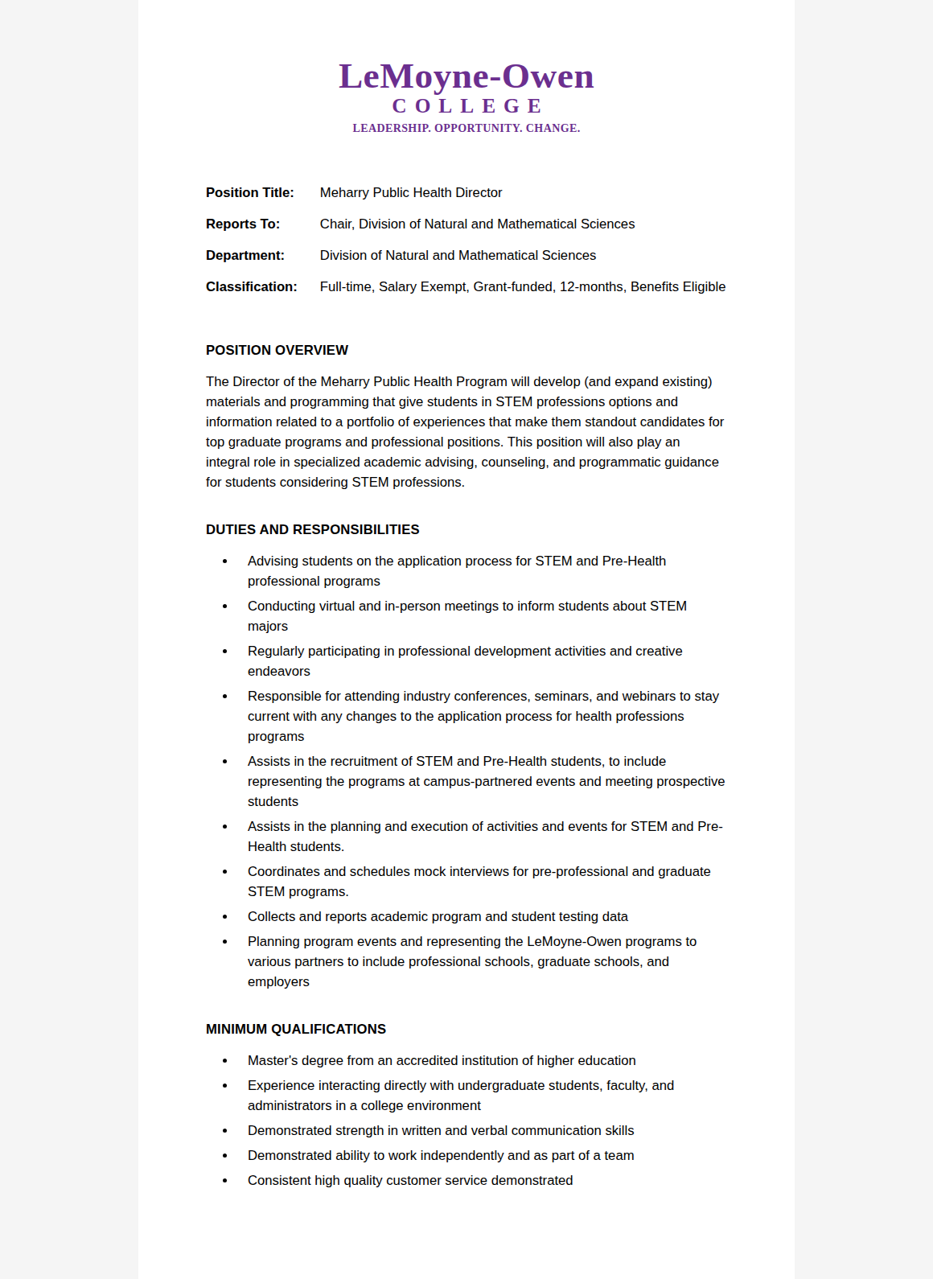LeMoyne-Owen
COLLEGE
Leadership. Opportunity. Change.
| Position Title: | Meharry Public Health Director |
| Reports To: | Chair, Division of Natural and Mathematical Sciences |
| Department: | Division of Natural and Mathematical Sciences |
| Classification: | Full-time, Salary Exempt, Grant-funded, 12-months, Benefits Eligible |
POSITION OVERVIEW
The Director of the Meharry Public Health Program will develop (and expand existing) materials and programming that give students in STEM professions options and information related to a portfolio of experiences that make them standout candidates for top graduate programs and professional positions. This position will also play an integral role in specialized academic advising, counseling, and programmatic guidance for students considering STEM professions.
DUTIES AND RESPONSIBILITIES
Advising students on the application process for STEM and Pre-Health professional programs
Conducting virtual and in-person meetings to inform students about STEM majors
Regularly participating in professional development activities and creative endeavors
Responsible for attending industry conferences, seminars, and webinars to stay current with any changes to the application process for health professions programs
Assists in the recruitment of STEM and Pre-Health students, to include representing the programs at campus-partnered events and meeting prospective students
Assists in the planning and execution of activities and events for STEM and Pre-Health students.
Coordinates and schedules mock interviews for pre-professional and graduate STEM programs.
Collects and reports academic program and student testing data
Planning program events and representing the LeMoyne-Owen programs to various partners to include professional schools, graduate schools, and employers
MINIMUM QUALIFICATIONS
Master's degree from an accredited institution of higher education
Experience interacting directly with undergraduate students, faculty, and administrators in a college environment
Demonstrated strength in written and verbal communication skills
Demonstrated ability to work independently and as part of a team
Consistent high quality customer service demonstrated